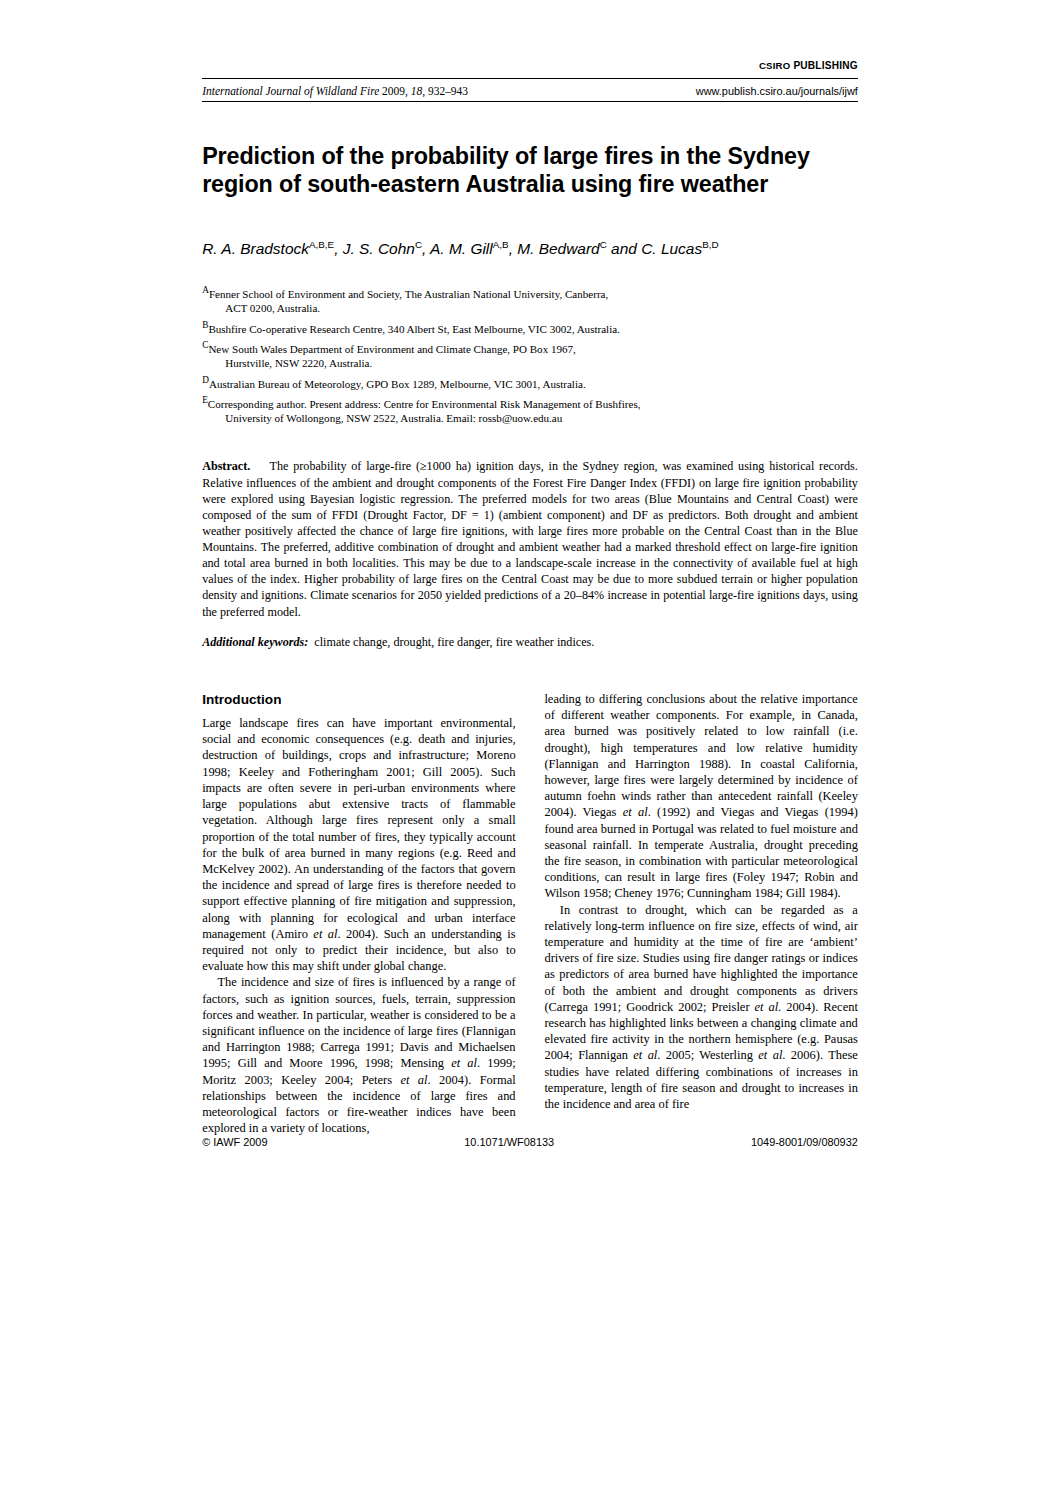CSIRO PUBLISHING
International Journal of Wildland Fire 2009, 18, 932–943
www.publish.csiro.au/journals/ijwf
Prediction of the probability of large fires in the Sydney
region of south-eastern Australia using fire weather
R. A. BradstockA,B,E, J. S. CohnC, A. M. GillA,B, M. BedwardC and C. LucasB,D
AFenner School of Environment and Society, The Australian National University, Canberra, ACT 0200, Australia.
BBushfire Co-operative Research Centre, 340 Albert St, East Melbourne, VIC 3002, Australia.
CNew South Wales Department of Environment and Climate Change, PO Box 1967, Hurstville, NSW 2220, Australia.
DAustralian Bureau of Meteorology, GPO Box 1289, Melbourne, VIC 3001, Australia.
ECorresponding author. Present address: Centre for Environmental Risk Management of Bushfires, University of Wollongong, NSW 2522, Australia. Email: rossb@uow.edu.au
Abstract. The probability of large-fire (≥1000 ha) ignition days, in the Sydney region, was examined using historical records. Relative influences of the ambient and drought components of the Forest Fire Danger Index (FFDI) on large fire ignition probability were explored using Bayesian logistic regression. The preferred models for two areas (Blue Mountains and Central Coast) were composed of the sum of FFDI (Drought Factor, DF = 1) (ambient component) and DF as predictors. Both drought and ambient weather positively affected the chance of large fire ignitions, with large fires more probable on the Central Coast than in the Blue Mountains. The preferred, additive combination of drought and ambient weather had a marked threshold effect on large-fire ignition and total area burned in both localities. This may be due to a landscape-scale increase in the connectivity of available fuel at high values of the index. Higher probability of large fires on the Central Coast may be due to more subdued terrain or higher population density and ignitions. Climate scenarios for 2050 yielded predictions of a 20–84% increase in potential large-fire ignitions days, using the preferred model.
Additional keywords: climate change, drought, fire danger, fire weather indices.
Introduction
Large landscape fires can have important environmental, social and economic consequences (e.g. death and injuries, destruction of buildings, crops and infrastructure; Moreno 1998; Keeley and Fotheringham 2001; Gill 2005). Such impacts are often severe in peri-urban environments where large populations abut extensive tracts of flammable vegetation. Although large fires represent only a small proportion of the total number of fires, they typically account for the bulk of area burned in many regions (e.g. Reed and McKelvey 2002). An understanding of the factors that govern the incidence and spread of large fires is therefore needed to support effective planning of fire mitigation and suppression, along with planning for ecological and urban interface management (Amiro et al. 2004). Such an understanding is required not only to predict their incidence, but also to evaluate how this may shift under global change.
The incidence and size of fires is influenced by a range of factors, such as ignition sources, fuels, terrain, suppression forces and weather. In particular, weather is considered to be a significant influence on the incidence of large fires (Flannigan and Harrington 1988; Carrega 1991; Davis and Michaelsen 1995; Gill and Moore 1996, 1998; Mensing et al. 1999; Moritz 2003; Keeley 2004; Peters et al. 2004). Formal relationships between the incidence of large fires and meteorological factors or fire-weather indices have been explored in a variety of locations,
leading to differing conclusions about the relative importance of different weather components. For example, in Canada, area burned was positively related to low rainfall (i.e. drought), high temperatures and low relative humidity (Flannigan and Harrington 1988). In coastal California, however, large fires were largely determined by incidence of autumn foehn winds rather than antecedent rainfall (Keeley 2004). Viegas et al. (1992) and Viegas and Viegas (1994) found area burned in Portugal was related to fuel moisture and seasonal rainfall. In temperate Australia, drought preceding the fire season, in combination with particular meteorological conditions, can result in large fires (Foley 1947; Robin and Wilson 1958; Cheney 1976; Cunningham 1984; Gill 1984).
In contrast to drought, which can be regarded as a relatively long-term influence on fire size, effects of wind, air temperature and humidity at the time of fire are ‘ambient’ drivers of fire size. Studies using fire danger ratings or indices as predictors of area burned have highlighted the importance of both the ambient and drought components as drivers (Carrega 1991; Goodrick 2002; Preisler et al. 2004). Recent research has highlighted links between a changing climate and elevated fire activity in the northern hemisphere (e.g. Pausas 2004; Flannigan et al. 2005; Westerling et al. 2006). These studies have related differing combinations of increases in temperature, length of fire season and drought to increases in the incidence and area of fire
© IAWF 2009
10.1071/WF08133
1049-8001/09/080932